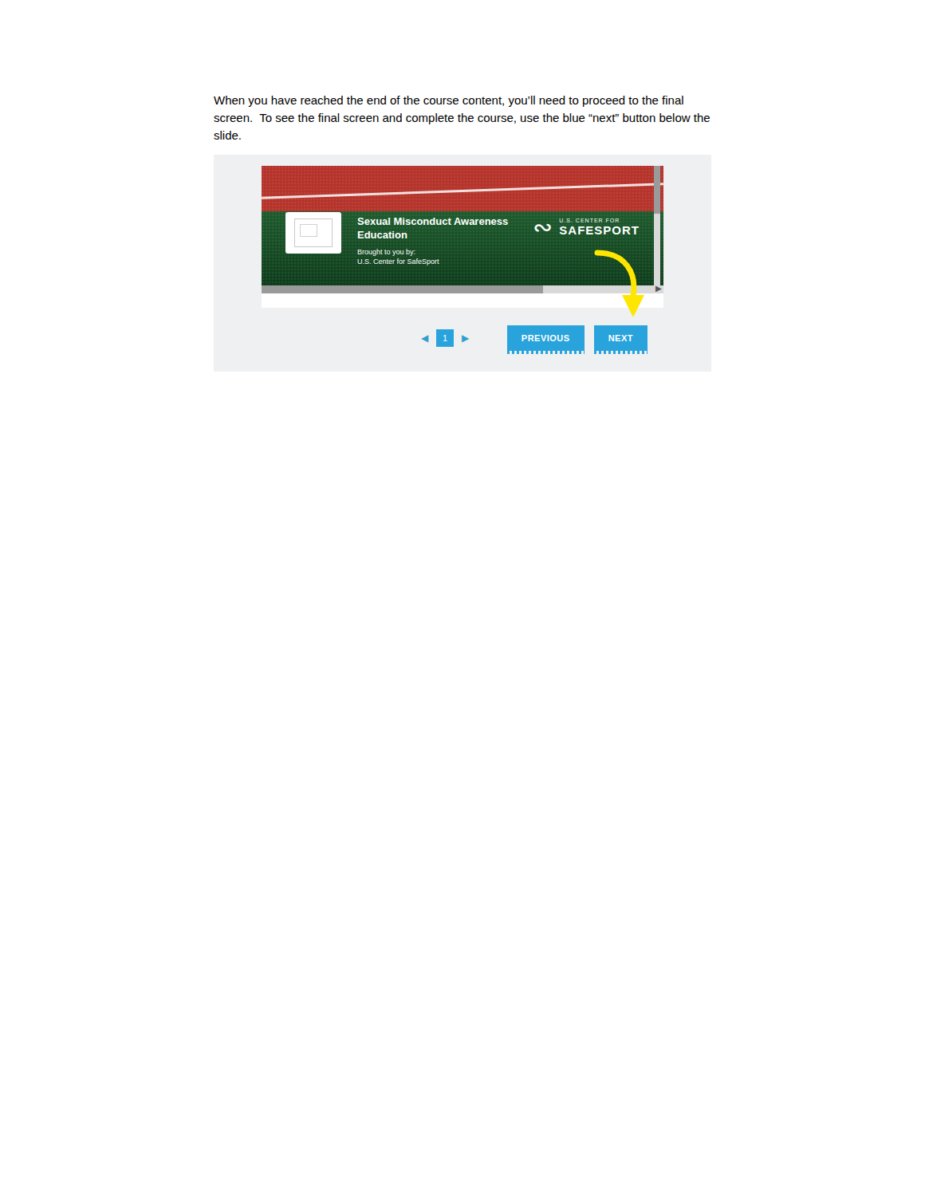When you have reached the end of the course content, you’ll need to proceed to the final screen. To see the final screen and complete the course, use the blue “next” button below the slide.
Sexual Misconduct Awareness
Education
Brought to you by:
U.S. Center for SafeSport
∾
U.S. CENTER FOR
SAFESPORT
◀
▶
◀ 1 ▶
PREVIOUS NEXT